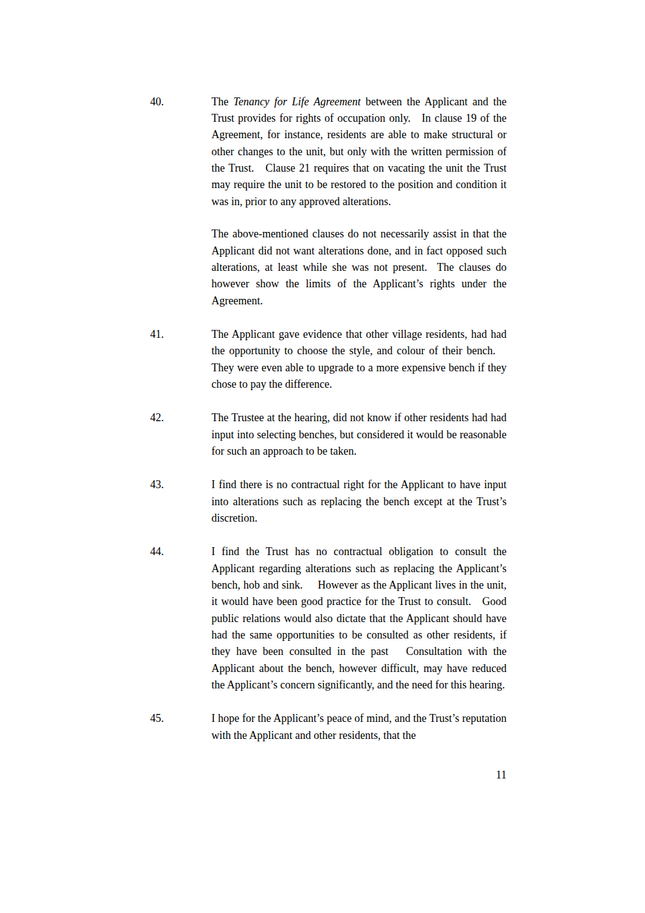40.
The Tenancy for Life Agreement between the Applicant and the Trust provides for rights of occupation only. In clause 19 of the Agreement, for instance, residents are able to make structural or other changes to the unit, but only with the written permission of the Trust. Clause 21 requires that on vacating the unit the Trust may require the unit to be restored to the position and condition it was in, prior to any approved alterations.
The above-mentioned clauses do not necessarily assist in that the Applicant did not want alterations done, and in fact opposed such alterations, at least while she was not present. The clauses do however show the limits of the Applicant’s rights under the Agreement.
41.
The Applicant gave evidence that other village residents, had had the opportunity to choose the style, and colour of their bench. They were even able to upgrade to a more expensive bench if they chose to pay the difference.
42.
The Trustee at the hearing, did not know if other residents had had input into selecting benches, but considered it would be reasonable for such an approach to be taken.
43.
I find there is no contractual right for the Applicant to have input into alterations such as replacing the bench except at the Trust’s discretion.
44.
I find the Trust has no contractual obligation to consult the Applicant regarding alterations such as replacing the Applicant’s bench, hob and sink. However as the Applicant lives in the unit, it would have been good practice for the Trust to consult. Good public relations would also dictate that the Applicant should have had the same opportunities to be consulted as other residents, if they have been consulted in the past Consultation with the Applicant about the bench, however difficult, may have reduced the Applicant’s concern significantly, and the need for this hearing.
45.
I hope for the Applicant’s peace of mind, and the Trust’s reputation with the Applicant and other residents, that the
11